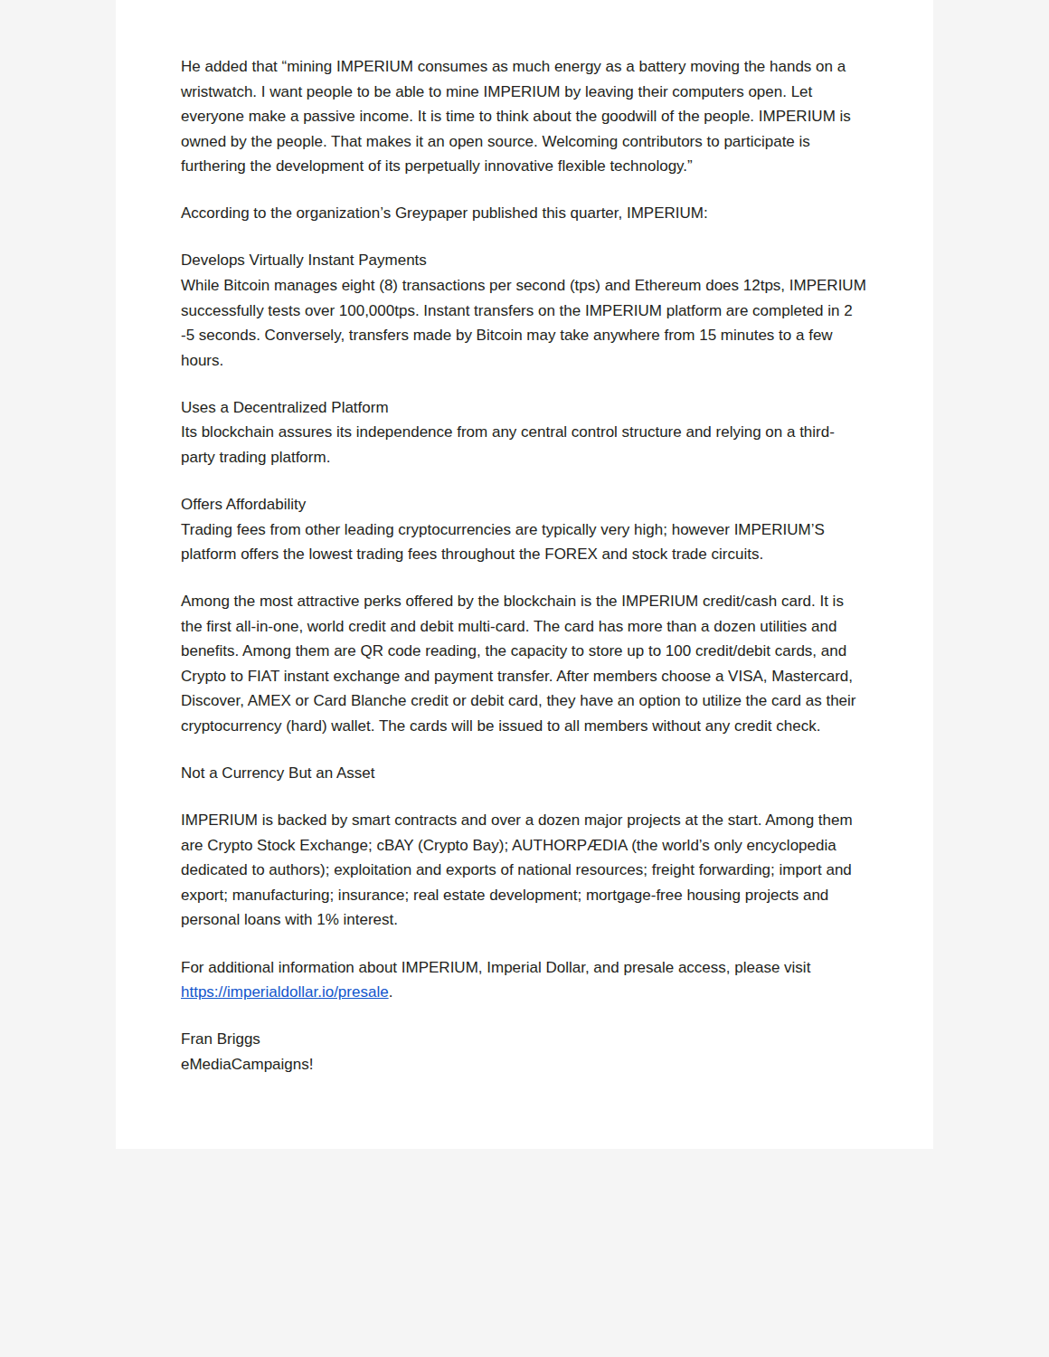He added that “mining IMPERIUM consumes as much energy as a battery moving the hands on a wristwatch. I want people to be able to mine IMPERIUM by leaving their computers open. Let everyone make a passive income. It is time to think about the goodwill of the people. IMPERIUM is owned by the people. That makes it an open source. Welcoming contributors to participate is furthering the development of its perpetually innovative flexible technology.”
According to the organization’s Greypaper published this quarter, IMPERIUM:
Develops Virtually Instant Payments
While Bitcoin manages eight (8) transactions per second (tps) and Ethereum does 12tps, IMPERIUM successfully tests over 100,000tps. Instant transfers on the IMPERIUM platform are completed in 2 -5 seconds. Conversely, transfers made by Bitcoin may take anywhere from 15 minutes to a few hours.
Uses a Decentralized Platform
Its blockchain assures its independence from any central control structure and relying on a third-party trading platform.
Offers Affordability
Trading fees from other leading cryptocurrencies are typically very high; however IMPERIUM’S platform offers the lowest trading fees throughout the FOREX and stock trade circuits.
Among the most attractive perks offered by the blockchain is the IMPERIUM credit/cash card. It is the first all-in-one, world credit and debit multi-card. The card has more than a dozen utilities and benefits. Among them are QR code reading, the capacity to store up to 100 credit/debit cards, and Crypto to FIAT instant exchange and payment transfer. After members choose a VISA, Mastercard, Discover, AMEX or Card Blanche credit or debit card, they have an option to utilize the card as their cryptocurrency (hard) wallet. The cards will be issued to all members without any credit check.
Not a Currency But an Asset
IMPERIUM is backed by smart contracts and over a dozen major projects at the start. Among them are Crypto Stock Exchange; cBAY (Crypto Bay); AUTHORPÆDIA (the world’s only encyclopedia dedicated to authors); exploitation and exports of national resources; freight forwarding; import and export; manufacturing; insurance; real estate development; mortgage-free housing projects and personal loans with 1% interest.
For additional information about IMPERIUM, Imperial Dollar, and presale access, please visit https://imperialdollar.io/presale.
Fran Briggs eMediaCampaigns!